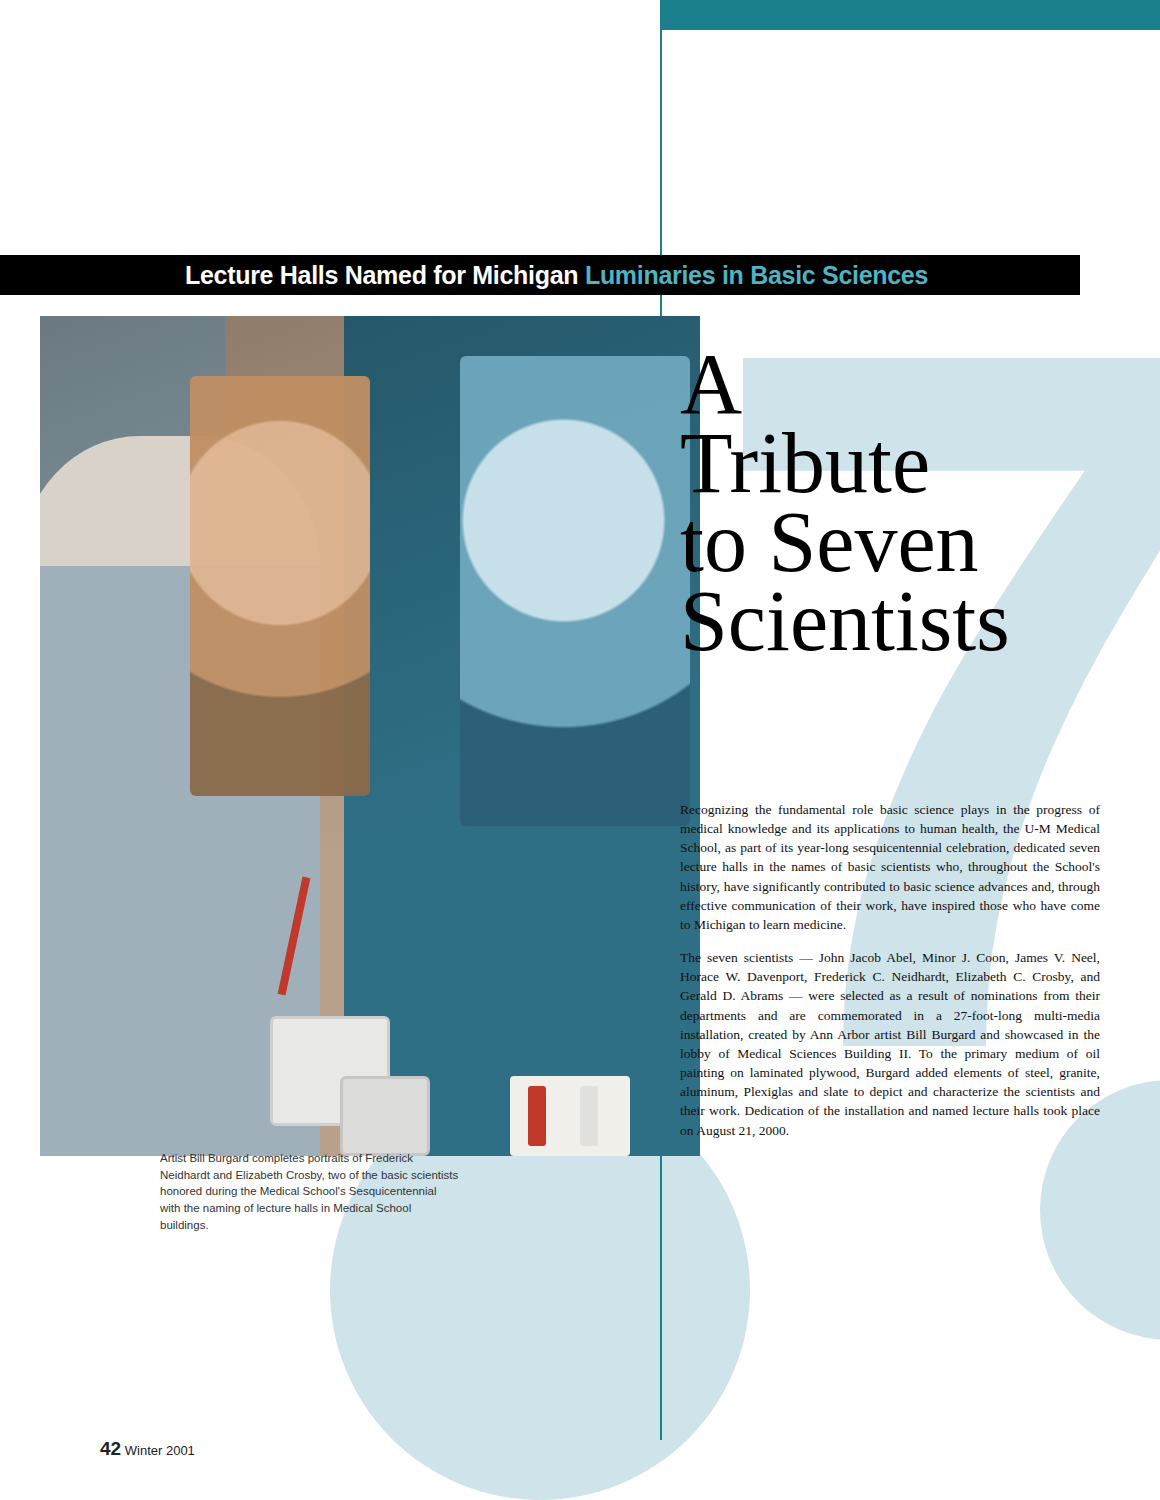7
Lecture Halls Named for Michigan Luminaries in Basic Sciences
Artist Bill Burgard completes portraits of Frederick Neidhardt and Elizabeth Crosby, two of the basic scientists honored during the Medical School's Sesquicentennial with the naming of lecture halls in Medical School buildings.
A
Tribute
to Seven
Scientists
Recognizing the fundamental role basic science plays in the progress of medical knowledge and its applications to human health, the U-M Medical School, as part of its year-long sesquicentennial celebration, dedicated seven lecture halls in the names of basic scientists who, throughout the School's history, have significantly contributed to basic science advances and, through effective communication of their work, have inspired those who have come to Michigan to learn medicine.
The seven scientists — John Jacob Abel, Minor J. Coon, James V. Neel, Horace W. Davenport, Frederick C. Neidhardt, Elizabeth C. Crosby, and Gerald D. Abrams — were selected as a result of nominations from their departments and are commemorated in a 27-foot-long multi-media installation, created by Ann Arbor artist Bill Burgard and showcased in the lobby of Medical Sciences Building II. To the primary medium of oil painting on laminated plywood, Burgard added elements of steel, granite, aluminum, Plexiglas and slate to depict and characterize the scientists and their work. Dedication of the installation and named lecture halls took place on August 21, 2000.
42 Winter 2001